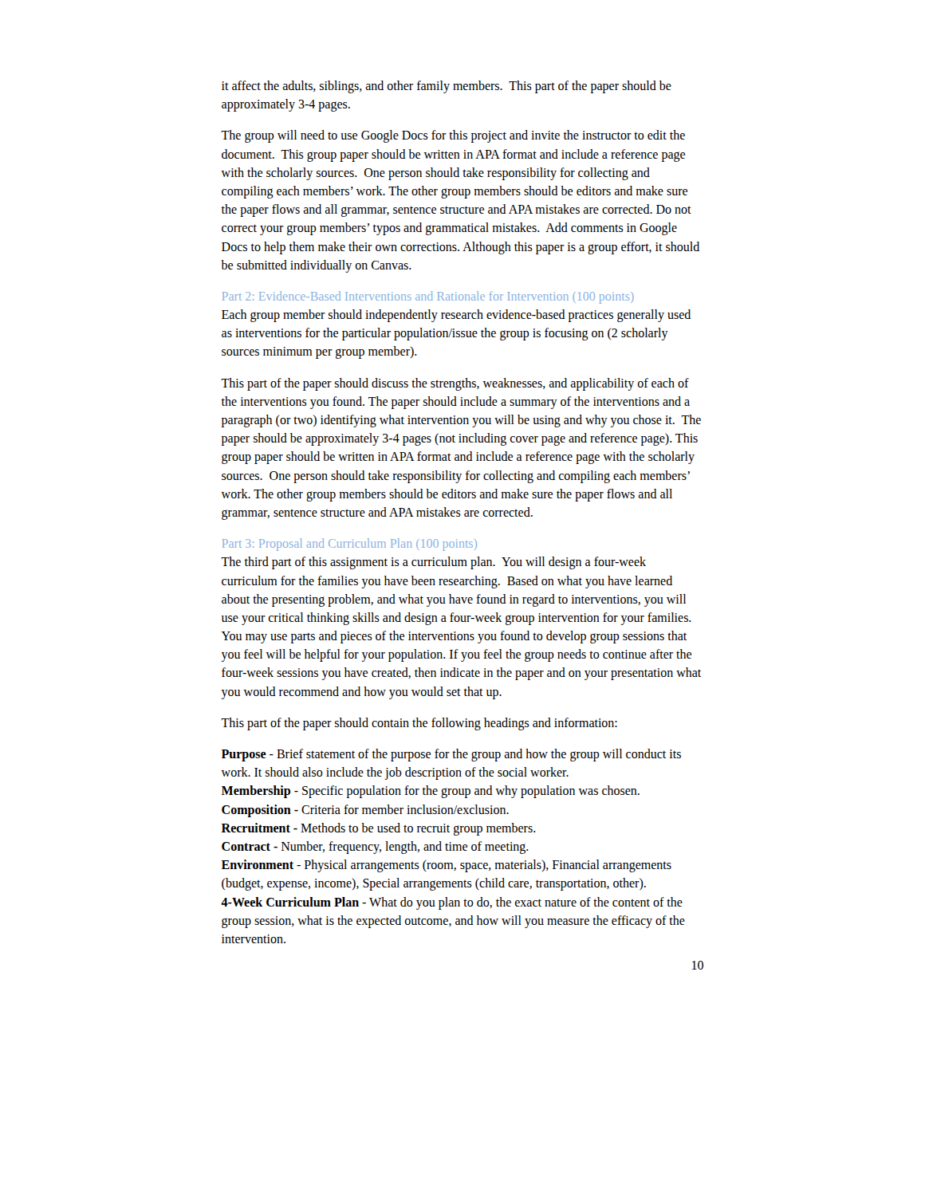it affect the adults, siblings, and other family members. This part of the paper should be approximately 3-4 pages.
The group will need to use Google Docs for this project and invite the instructor to edit the document. This group paper should be written in APA format and include a reference page with the scholarly sources. One person should take responsibility for collecting and compiling each members’ work. The other group members should be editors and make sure the paper flows and all grammar, sentence structure and APA mistakes are corrected. Do not correct your group members’ typos and grammatical mistakes. Add comments in Google Docs to help them make their own corrections. Although this paper is a group effort, it should be submitted individually on Canvas.
Part 2: Evidence-Based Interventions and Rationale for Intervention (100 points)
Each group member should independently research evidence-based practices generally used as interventions for the particular population/issue the group is focusing on (2 scholarly sources minimum per group member).
This part of the paper should discuss the strengths, weaknesses, and applicability of each of the interventions you found. The paper should include a summary of the interventions and a paragraph (or two) identifying what intervention you will be using and why you chose it. The paper should be approximately 3-4 pages (not including cover page and reference page). This group paper should be written in APA format and include a reference page with the scholarly sources. One person should take responsibility for collecting and compiling each members’ work. The other group members should be editors and make sure the paper flows and all grammar, sentence structure and APA mistakes are corrected.
Part 3: Proposal and Curriculum Plan (100 points)
The third part of this assignment is a curriculum plan. You will design a four-week curriculum for the families you have been researching. Based on what you have learned about the presenting problem, and what you have found in regard to interventions, you will use your critical thinking skills and design a four-week group intervention for your families. You may use parts and pieces of the interventions you found to develop group sessions that you feel will be helpful for your population. If you feel the group needs to continue after the four-week sessions you have created, then indicate in the paper and on your presentation what you would recommend and how you would set that up.
This part of the paper should contain the following headings and information:
Purpose - Brief statement of the purpose for the group and how the group will conduct its work. It should also include the job description of the social worker.
Membership - Specific population for the group and why population was chosen.
Composition - Criteria for member inclusion/exclusion.
Recruitment - Methods to be used to recruit group members.
Contract - Number, frequency, length, and time of meeting.
Environment - Physical arrangements (room, space, materials), Financial arrangements (budget, expense, income), Special arrangements (child care, transportation, other).
4-Week Curriculum Plan - What do you plan to do, the exact nature of the content of the group session, what is the expected outcome, and how will you measure the efficacy of the intervention.
10